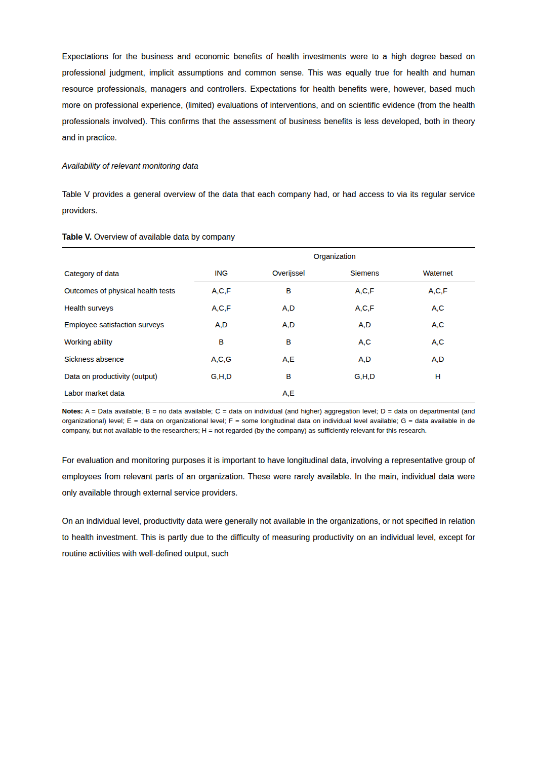Expectations for the business and economic benefits of health investments were to a high degree based on professional judgment, implicit assumptions and common sense. This was equally true for health and human resource professionals, managers and controllers. Expectations for health benefits were, however, based much more on professional experience, (limited) evaluations of interventions, and on scientific evidence (from the health professionals involved). This confirms that the assessment of business benefits is less developed, both in theory and in practice.
Availability of relevant monitoring data
Table V provides a general overview of the data that each company had, or had access to via its regular service providers.
Table V. Overview of available data by company
| Category of data | Organization |
| --- | --- |
| ING | Overijssel | Siemens | Waternet |
| Outcomes of physical health tests | A,C,F | B | A,C,F | A,C,F |
| Health surveys | A,C,F | A,D | A,C,F | A,C |
| Employee satisfaction surveys | A,D | A,D | A,D | A,C |
| Working ability | B | B | A,C | A,C |
| Sickness absence | A,C,G | A,E | A,D | A,D |
| Data on productivity (output) | G,H,D | B | G,H,D | H |
| Labor market data | | A,E | | |
Notes: A = Data available; B = no data available; C = data on individual (and higher) aggregation level; D = data on departmental (and organizational) level; E = data on organizational level; F = some longitudinal data on individual level available; G = data available in de company, but not available to the researchers; H = not regarded (by the company) as sufficiently relevant for this research.
For evaluation and monitoring purposes it is important to have longitudinal data, involving a representative group of employees from relevant parts of an organization. These were rarely available. In the main, individual data were only available through external service providers.
On an individual level, productivity data were generally not available in the organizations, or not specified in relation to health investment. This is partly due to the difficulty of measuring productivity on an individual level, except for routine activities with well-defined output, such